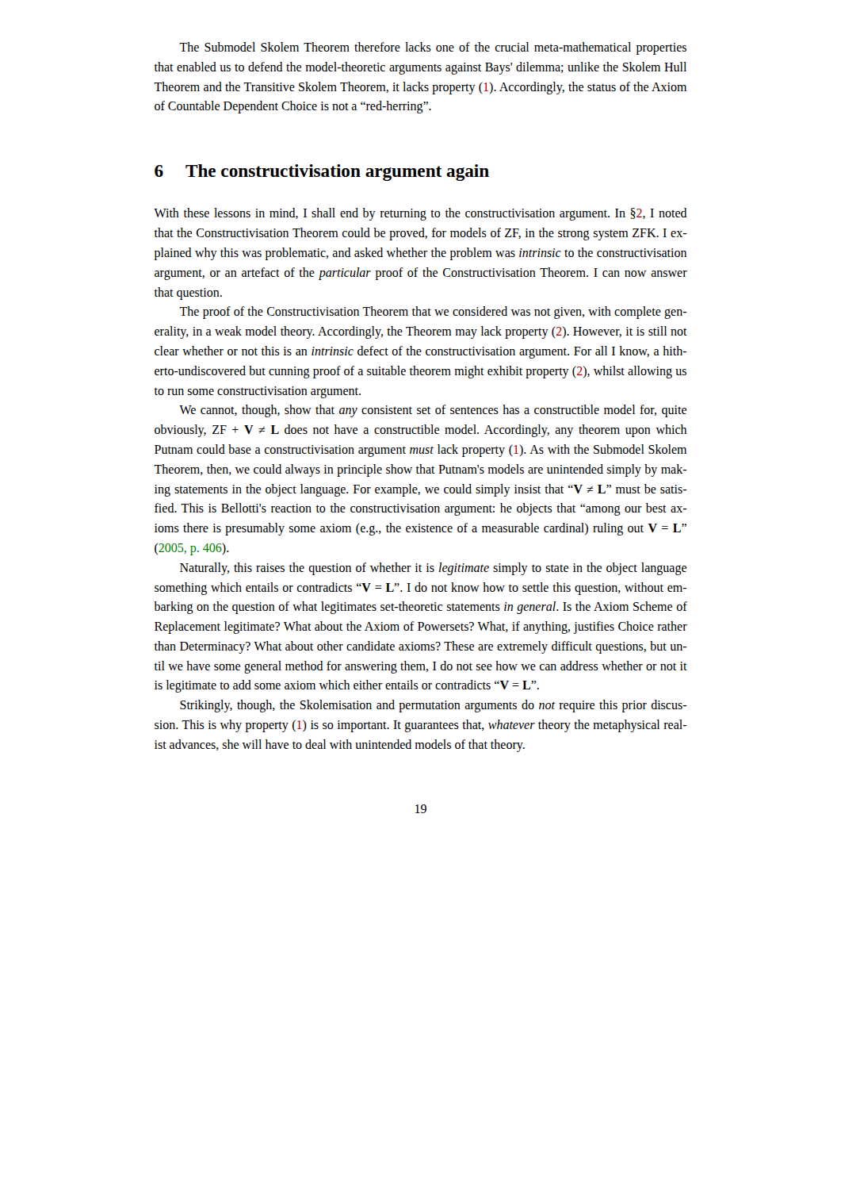The Submodel Skolem Theorem therefore lacks one of the crucial meta-mathematical properties that enabled us to defend the model-theoretic arguments against Bays' dilemma; unlike the Skolem Hull Theorem and the Transitive Skolem Theorem, it lacks property (1). Accordingly, the status of the Axiom of Countable Dependent Choice is not a “red-herring”.
6 The constructivisation argument again
With these lessons in mind, I shall end by returning to the constructivisation argument. In §2, I noted that the Constructivisation Theorem could be proved, for models of ZF, in the strong system ZFK. I explained why this was problematic, and asked whether the problem was intrinsic to the constructivisation argument, or an artefact of the particular proof of the Constructivisation Theorem. I can now answer that question.
The proof of the Constructivisation Theorem that we considered was not given, with complete generality, in a weak model theory. Accordingly, the Theorem may lack property (2). However, it is still not clear whether or not this is an intrinsic defect of the constructivisation argument. For all I know, a hitherto-undiscovered but cunning proof of a suitable theorem might exhibit property (2), whilst allowing us to run some constructivisation argument.
We cannot, though, show that any consistent set of sentences has a constructible model for, quite obviously, ZF + V ≠ L does not have a constructible model. Accordingly, any theorem upon which Putnam could base a constructivisation argument must lack property (1). As with the Submodel Skolem Theorem, then, we could always in principle show that Putnam's models are unintended simply by making statements in the object language. For example, we could simply insist that “V ≠ L” must be satisfied. This is Bellotti's reaction to the constructivisation argument: he objects that “among our best axioms there is presumably some axiom (e.g., the existence of a measurable cardinal) ruling out V = L” (2005, p. 406).
Naturally, this raises the question of whether it is legitimate simply to state in the object language something which entails or contradicts “V = L”. I do not know how to settle this question, without embarking on the question of what legitimates set-theoretic statements in general. Is the Axiom Scheme of Replacement legitimate? What about the Axiom of Powersets? What, if anything, justifies Choice rather than Determinacy? What about other candidate axioms? These are extremely difficult questions, but until we have some general method for answering them, I do not see how we can address whether or not it is legitimate to add some axiom which either entails or contradicts “V = L”.
Strikingly, though, the Skolemisation and permutation arguments do not require this prior discussion. This is why property (1) is so important. It guarantees that, whatever theory the metaphysical realist advances, she will have to deal with unintended models of that theory.
19